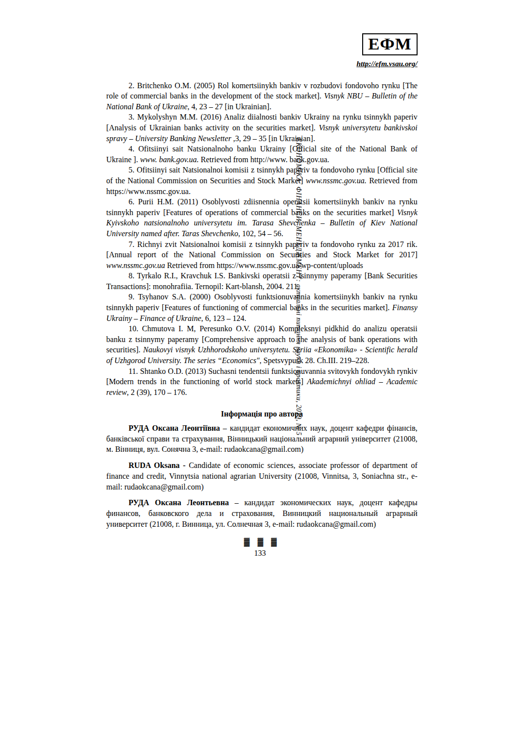ЕФМ
http://efm.vsau.org/
2. Britchenko O.M. (2005) Rol komertsiinykh bankiv v rozbudovi fondovoho rynku [The role of commercial banks in the development of the stock market]. Visnyk NBU – Bulletin of the National Bank of Ukraine, 4, 23 – 27 [in Ukrainian].
3. Mykolyshyn M.M. (2016) Analiz diialnosti bankiv Ukrainy na rynku tsinnykh paperiv [Analysis of Ukrainian banks activity on the securities market]. Visnyk universytetu bankivskoi spravy – University Banking Newsletter ,3, 29 – 35 [in Ukrainian].
4. Ofitsiinyi sait Natsionalnoho banku Ukrainy [Official site of the National Bank of Ukraine ]. www. bank.gov.ua. Retrieved from http://www. bank.gov.ua.
5. Ofitsiinyi sait Natsionalnoi komisii z tsinnykh paperiv ta fondovoho rynku [Official site of the National Commission on Securities and Stock Market] www.nssmc.gov.ua. Retrieved from https://www.nssmc.gov.ua.
6. Purii H.M. (2011) Osoblyvosti zdiisnennia operatsii komertsiinykh bankiv na rynku tsinnykh paperiv [Features of operations of commercial banks on the securities market] Visnyk Kyivskoho natsionalnoho universytetu im. Tarasa Shevchenka – Bulletin of Kiev National University named after. Taras Shevchenko, 102, 54 – 56.
7. Richnyi zvit Natsionalnoi komisii z tsinnykh paperiv ta fondovoho rynku za 2017 rik. [Annual report of the National Commission on Securities and Stock Market for 2017] www.nssmc.gov.ua Retrieved from https://www.nssmc.gov.ua/wp-content/uploads
8. Tyrkalo R.I., Kravchuk I.S. Bankivski operatsii z tsinnymy paperamy [Bank Securities Transactions]: monohrafiia. Ternopil: Kart-blansh, 2004. 211.
9. Tsyhanov S.A. (2000) Osoblyvosti funktsionuvannia komertsiinykh bankiv na rynku tsinnykh paperiv [Features of functioning of commercial banks in the securities market]. Finansy Ukrainy – Finance of Ukraine, 6, 123 – 124.
10. Chmutova I. M, Peresunko O.V. (2014) Kompleksnyi pidkhid do analizu operatsii banku z tsinnymy paperamy [Comprehensive approach to the analysis of bank operations with securities]. Naukovyi visnyk Uzhhorodskoho universytetu. Seriia «Ekonomika» - Scientific herald of Uzhgorod University. The series “Economics", Spetsvypusk 28. Ch.III. 219–228.
11. Shtanko O.D. (2013) Suchasni tendentsii funktsionuvannia svitovykh fondovykh rynkiv [Modern trends in the functioning of world stock markets] Akademichnyi ohliad – Academic review, 2 (39), 170 – 176.
Інформація про автора
РУДА Оксана Леонтіївна – кандидат економичних наук, доцент кафедри фінансів, банківської справи та страхування, Вінницький національний аграрний університет (21008, м. Вінниця, вул. Сонячна 3, e-mail: rudaokcana@gmail.com)
RUDA Oksana - Candidate of economic sciences, associate professor of department of finance and credit, Vinnytsia national agrarian University (21008, Vinnitsa, 3, Soniachna str., e-mail: rudaokcana@gmail.com)
РУДА Оксана Леонтьевна – кандидат экономических наук, доцент кафедры финансов, банковского дела и страхования, Винницкий национальный аграрный университет (21008, г. Винница, ул. Солнечная 3, e-mail: rudaokcana@gmail.com)
▓ ▓ ▓
ЕКОНОМІКА, ФІНАНСИ, МЕНЕДЖМЕНТ: актуальні питання науки і практики, 2019, № 5
133